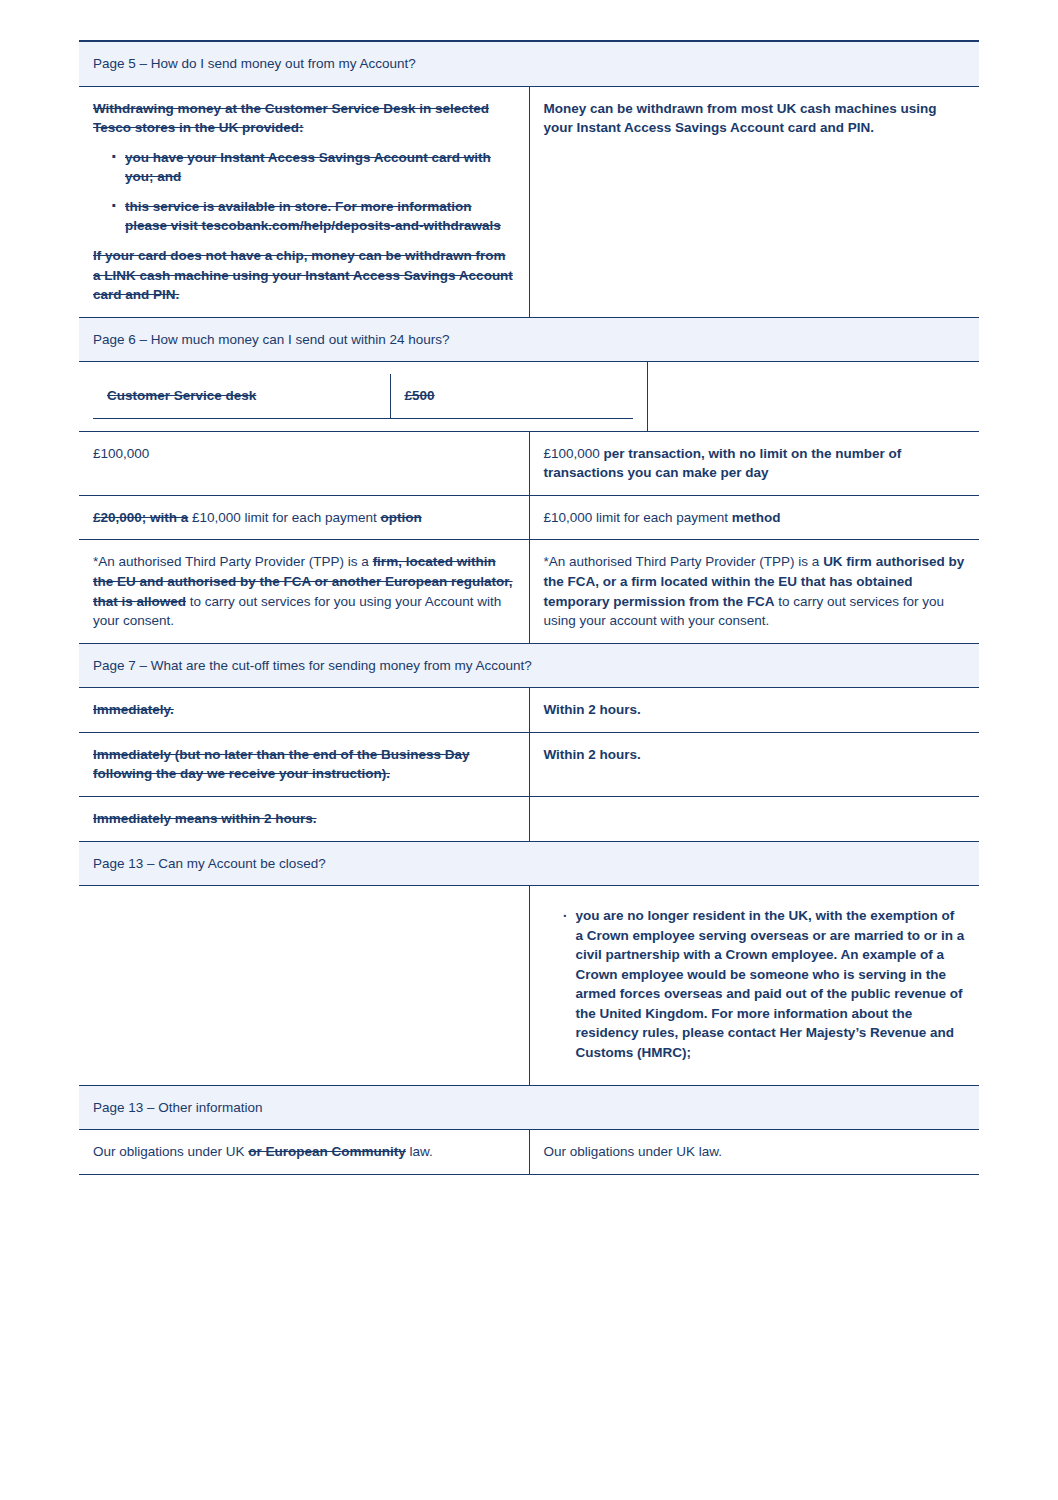| Page 5 – How do I send money out from my Account? |
| Withdrawing money at the Customer Service Desk in selected Tesco stores in the UK provided: you have your Instant Access Savings Account card with you; and this service is available in store. For more information please visit tescobank.com/help/deposits-and-withdrawals If your card does not have a chip, money can be withdrawn from a LINK cash machine using your Instant Access Savings Account card and PIN. | Money can be withdrawn from most UK cash machines using your Instant Access Savings Account card and PIN. |
| Page 6 – How much money can I send out within 24 hours? |
| / Customer Service desk / £500 / |
| £100,000 | £100,000 per transaction, with no limit on the number of transactions you can make per day |
| £20,000; with a £10,000 limit for each payment option | £10,000 limit for each payment method |
| *An authorised Third Party Provider (TPP) is a firm, located within the EU and authorised by the FCA or another European regulator, that is allowed to carry out services for you using your Account with your consent. | *An authorised Third Party Provider (TPP) is a UK firm authorised by the FCA, or a firm located within the EU that has obtained temporary permission from the FCA to carry out services for you using your account with your consent. |
| Page 7 – What are the cut-off times for sending money from my Account? |
| Immediately. | Within 2 hours. |
| Immediately (but no later than the end of the Business Day following the day we receive your instruction). | Within 2 hours. |
| Immediately means within 2 hours. | |
| Page 13 – Can my Account be closed? |
| | you are no longer resident in the UK, with the exemption of a Crown employee serving overseas or are married to or in a civil partnership with a Crown employee. An example of a Crown employee would be someone who is serving in the armed forces overseas and paid out of the public revenue of the United Kingdom. For more information about the residency rules, please contact Her Majesty’s Revenue and Customs (HMRC); |
| Page 13 – Other information |
| Our obligations under UK or European Community law. | Our obligations under UK law. |